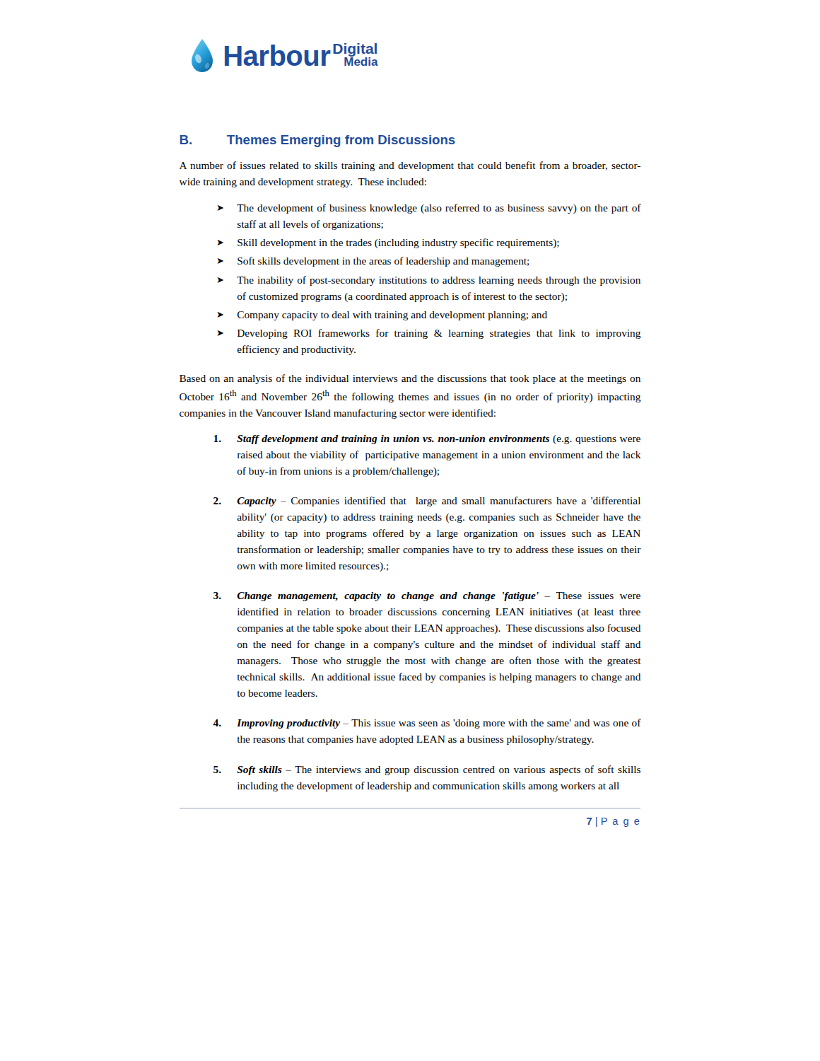Harbour Digital Media
B. Themes Emerging from Discussions
A number of issues related to skills training and development that could benefit from a broader, sector-wide training and development strategy. These included:
The development of business knowledge (also referred to as business savvy) on the part of staff at all levels of organizations;
Skill development in the trades (including industry specific requirements);
Soft skills development in the areas of leadership and management;
The inability of post-secondary institutions to address learning needs through the provision of customized programs (a coordinated approach is of interest to the sector);
Company capacity to deal with training and development planning; and
Developing ROI frameworks for training & learning strategies that link to improving efficiency and productivity.
Based on an analysis of the individual interviews and the discussions that took place at the meetings on October 16th and November 26th the following themes and issues (in no order of priority) impacting companies in the Vancouver Island manufacturing sector were identified:
Staff development and training in union vs. non-union environments (e.g. questions were raised about the viability of participative management in a union environment and the lack of buy-in from unions is a problem/challenge);
Capacity – Companies identified that large and small manufacturers have a 'differential ability' (or capacity) to address training needs (e.g. companies such as Schneider have the ability to tap into programs offered by a large organization on issues such as LEAN transformation or leadership; smaller companies have to try to address these issues on their own with more limited resources).;
Change management, capacity to change and change 'fatigue' – These issues were identified in relation to broader discussions concerning LEAN initiatives (at least three companies at the table spoke about their LEAN approaches). These discussions also focused on the need for change in a company's culture and the mindset of individual staff and managers. Those who struggle the most with change are often those with the greatest technical skills. An additional issue faced by companies is helping managers to change and to become leaders.
Improving productivity – This issue was seen as 'doing more with the same' and was one of the reasons that companies have adopted LEAN as a business philosophy/strategy.
Soft skills – The interviews and group discussion centred on various aspects of soft skills including the development of leadership and communication skills among workers at all
7 | P a g e